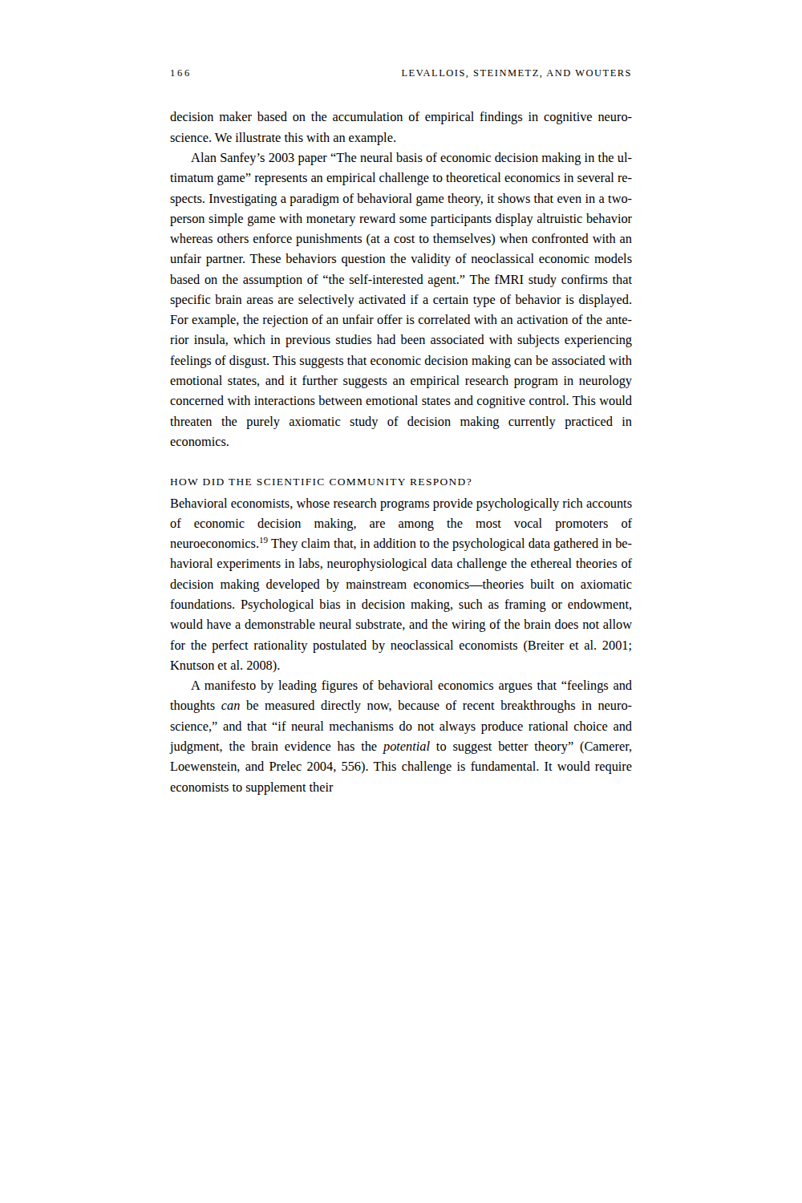166 LEVALLOIS, STEINMETZ, AND WOUTERS
decision maker based on the accumulation of empirical findings in cognitive neuroscience. We illustrate this with an example.
Alan Sanfey’s 2003 paper “The neural basis of economic decision making in the ultimatum game” represents an empirical challenge to theoretical economics in several respects. Investigating a paradigm of behavioral game theory, it shows that even in a two-person simple game with monetary reward some participants display altruistic behavior whereas others enforce punishments (at a cost to themselves) when confronted with an unfair partner. These behaviors question the validity of neoclassical economic models based on the assumption of “the self-interested agent.” The fMRI study confirms that specific brain areas are selectively activated if a certain type of behavior is displayed. For example, the rejection of an unfair offer is correlated with an activation of the anterior insula, which in previous studies had been associated with subjects experiencing feelings of disgust. This suggests that economic decision making can be associated with emotional states, and it further suggests an empirical research program in neurology concerned with interactions between emotional states and cognitive control. This would threaten the purely axiomatic study of decision making currently practiced in economics.
How did the scientific community respond?
Behavioral economists, whose research programs provide psychologically rich accounts of economic decision making, are among the most vocal promoters of neuroeconomics.19 They claim that, in addition to the psychological data gathered in behavioral experiments in labs, neurophysiological data challenge the ethereal theories of decision making developed by mainstream economics—theories built on axiomatic foundations. Psychological bias in decision making, such as framing or endowment, would have a demonstrable neural substrate, and the wiring of the brain does not allow for the perfect rationality postulated by neoclassical economists (Breiter et al. 2001; Knutson et al. 2008).
A manifesto by leading figures of behavioral economics argues that “feelings and thoughts can be measured directly now, because of recent breakthroughs in neuroscience,” and that “if neural mechanisms do not always produce rational choice and judgment, the brain evidence has the potential to suggest better theory” (Camerer, Loewenstein, and Prelec 2004, 556). This challenge is fundamental. It would require economists to supplement their